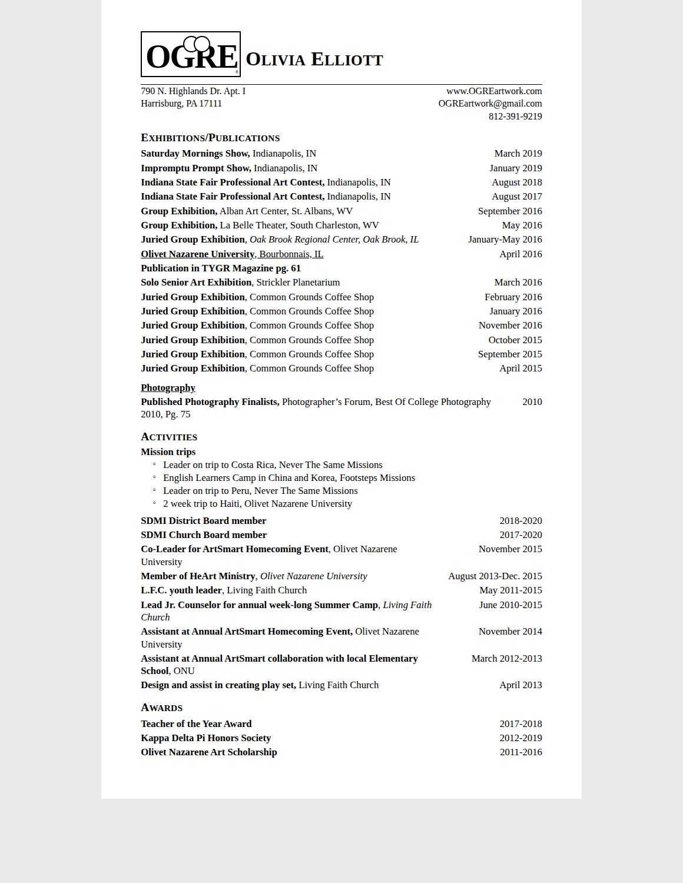OGRE ®
OLIVIA ELLIOTT
| 790 N. Highlands Dr. Apt. I | www.OGREartwork.com |
| Harrisburg, PA 17111 | OGREartwork@gmail.com |
| | 812-391-9219 |
EXHIBITIONS/PUBLICATIONS
| Saturday Mornings Show, Indianapolis, IN | March 2019 |
| Impromptu Prompt Show, Indianapolis, IN | January 2019 |
| Indiana State Fair Professional Art Contest, Indianapolis, IN | August 2018 |
| Indiana State Fair Professional Art Contest, Indianapolis, IN | August 2017 |
| Group Exhibition, Alban Art Center, St. Albans, WV | September 2016 |
| Group Exhibition, La Belle Theater, South Charleston, WV | May 2016 |
| Juried Group Exhibition , Oak Brook Regional Center, Oak Brook, IL | January-May 2016 |
| Olivet Nazarene University , Bourbonnais, IL | April 2016 |
| Publication in TYGR Magazine pg. 61 | |
| Solo Senior Art Exhibition , Strickler Planetarium | March 2016 |
| Juried Group Exhibition , Common Grounds Coffee Shop | February 2016 |
| Juried Group Exhibition , Common Grounds Coffee Shop | January 2016 |
| Juried Group Exhibition , Common Grounds Coffee Shop | November 2016 |
| Juried Group Exhibition , Common Grounds Coffee Shop | October 2015 |
| Juried Group Exhibition , Common Grounds Coffee Shop | September 2015 |
| Juried Group Exhibition , Common Grounds Coffee Shop | April 2015 |
Photography
| Published Photography Finalists, Photographer’s Forum, Best Of College Photography 2010, Pg. 75 | 2010 |
ACTIVITIES
Mission trips
Leader on trip to Costa Rica, Never The Same Missions
English Learners Camp in China and Korea, Footsteps Missions
Leader on trip to Peru, Never The Same Missions
2 week trip to Haiti, Olivet Nazarene University
| SDMI District Board member | 2018-2020 |
| SDMI Church Board member | 2017-2020 |
| Co-Leader for ArtSmart Homecoming Event , Olivet Nazarene University | November 2015 |
| Member of HeArt Ministry , Olivet Nazarene University | August 2013-Dec. 2015 |
| L.F.C. youth leader , Living Faith Church | May 2011-2015 |
| Lead Jr. Counselor for annual week-long Summer Camp , Living Faith Church | June 2010-2015 |
| Assistant at Annual ArtSmart Homecoming Event, Olivet Nazarene University | November 2014 |
| Assistant at Annual ArtSmart collaboration with local Elementary School , ONU | March 2012-2013 |
| Design and assist in creating play set, Living Faith Church | April 2013 |
AWARDS
| Teacher of the Year Award | 2017-2018 |
| Kappa Delta Pi Honors Society | 2012-2019 |
| Olivet Nazarene Art Scholarship | 2011-2016 |